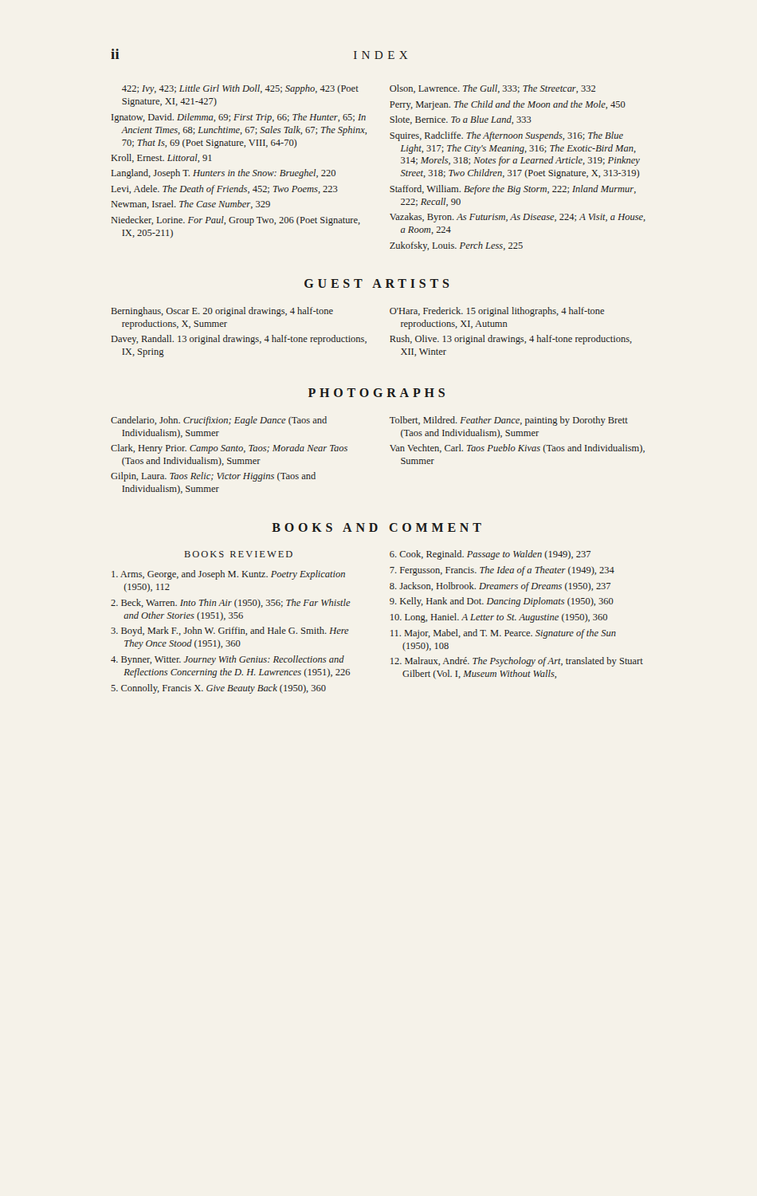ii
INDEX
422; Ivy, 423; Little Girl With Doll, 425; Sappho, 423 (Poet Signature, XI, 421-427)
Ignatow, David. Dilemma, 69; First Trip, 66; The Hunter, 65; In Ancient Times, 68; Lunchtime, 67; Sales Talk, 67; The Sphinx, 70; That Is, 69 (Poet Signature, VIII, 64-70)
Kroll, Ernest. Littoral, 91
Langland, Joseph T. Hunters in the Snow: Brueghel, 220
Levi, Adele. The Death of Friends, 452; Two Poems, 223
Newman, Israel. The Case Number, 329
Niedecker, Lorine. For Paul, Group Two, 206 (Poet Signature, IX, 205-211)
Olson, Lawrence. The Gull, 333; The Streetcar, 332
Perry, Marjean. The Child and the Moon and the Mole, 450
Slote, Bernice. To a Blue Land, 333
Squires, Radcliffe. The Afternoon Suspends, 316; The Blue Light, 317; The City's Meaning, 316; The Exotic-Bird Man, 314; Morels, 318; Notes for a Learned Article, 319; Pinkney Street, 318; Two Children, 317 (Poet Signature, X, 313-319)
Stafford, William. Before the Big Storm, 222; Inland Murmur, 222; Recall, 90
Vazakas, Byron. As Futurism, As Disease, 224; A Visit, a House, a Room, 224
Zukofsky, Louis. Perch Less, 225
GUEST ARTISTS
Berninghaus, Oscar E. 20 original drawings, 4 half-tone reproductions, X, Summer
Davey, Randall. 13 original drawings, 4 half-tone reproductions, IX, Spring
O'Hara, Frederick. 15 original lithographs, 4 half-tone reproductions, XI, Autumn
Rush, Olive. 13 original drawings, 4 half-tone reproductions, XII, Winter
PHOTOGRAPHS
Candelario, John. Crucifixion; Eagle Dance (Taos and Individualism), Summer
Clark, Henry Prior. Campo Santo, Taos; Morada Near Taos (Taos and Individualism), Summer
Gilpin, Laura. Taos Relic; Victor Higgins (Taos and Individualism), Summer
Tolbert, Mildred. Feather Dance, painting by Dorothy Brett (Taos and Individualism), Summer
Van Vechten, Carl. Taos Pueblo Kivas (Taos and Individualism), Summer
BOOKS AND COMMENT
BOOKS REVIEWED
1. Arms, George, and Joseph M. Kuntz. Poetry Explication (1950), 112
2. Beck, Warren. Into Thin Air (1950), 356; The Far Whistle and Other Stories (1951), 356
3. Boyd, Mark F., John W. Griffin, and Hale G. Smith. Here They Once Stood (1951), 360
4. Bynner, Witter. Journey With Genius: Recollections and Reflections Concerning the D. H. Lawrences (1951), 226
5. Connolly, Francis X. Give Beauty Back (1950), 360
6. Cook, Reginald. Passage to Walden (1949), 237
7. Fergusson, Francis. The Idea of a Theater (1949), 234
8. Jackson, Holbrook. Dreamers of Dreams (1950), 237
9. Kelly, Hank and Dot. Dancing Diplomats (1950), 360
10. Long, Haniel. A Letter to St. Augustine (1950), 360
11. Major, Mabel, and T. M. Pearce. Signature of the Sun (1950), 108
12. Malraux, André. The Psychology of Art, translated by Stuart Gilbert (Vol. I, Museum Without Walls,